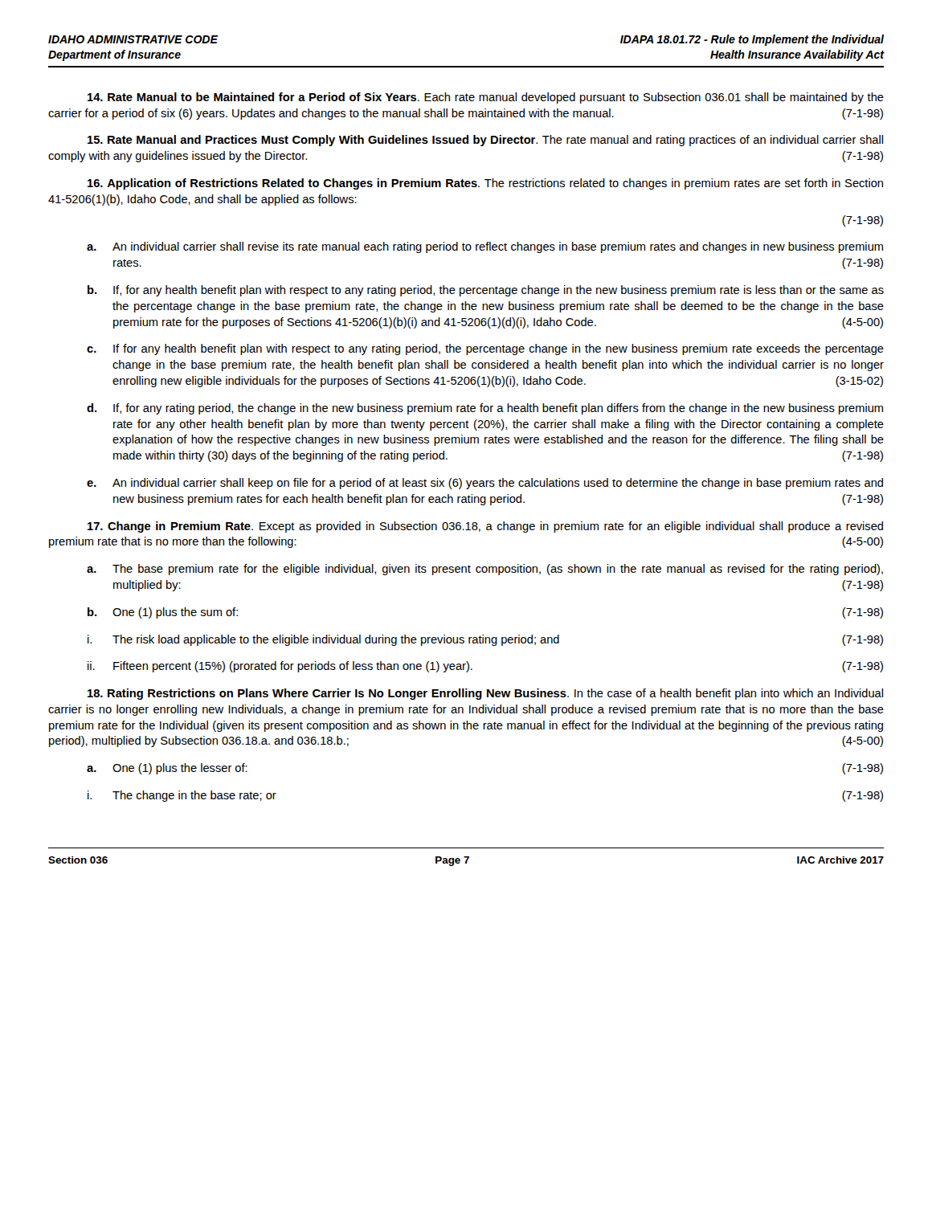IDAHO ADMINISTRATIVE CODE Department of Insurance
IDAPA 18.01.72 - Rule to Implement the Individual Health Insurance Availability Act
14. Rate Manual to be Maintained for a Period of Six Years. Each rate manual developed pursuant to Subsection 036.01 shall be maintained by the carrier for a period of six (6) years. Updates and changes to the manual shall be maintained with the manual. (7-1-98)
15. Rate Manual and Practices Must Comply With Guidelines Issued by Director. The rate manual and rating practices of an individual carrier shall comply with any guidelines issued by the Director. (7-1-98)
16. Application of Restrictions Related to Changes in Premium Rates. The restrictions related to changes in premium rates are set forth in Section 41-5206(1)(b), Idaho Code, and shall be applied as follows:
(7-1-98)
a.
An individual carrier shall revise its rate manual each rating period to reflect changes in base premium rates and changes in new business premium rates. (7-1-98)
b.
If, for any health benefit plan with respect to any rating period, the percentage change in the new business premium rate is less than or the same as the percentage change in the base premium rate, the change in the new business premium rate shall be deemed to be the change in the base premium rate for the purposes of Sections 41-5206(1)(b)(i) and 41-5206(1)(d)(i), Idaho Code. (4-5-00)
c.
If for any health benefit plan with respect to any rating period, the percentage change in the new business premium rate exceeds the percentage change in the base premium rate, the health benefit plan shall be considered a health benefit plan into which the individual carrier is no longer enrolling new eligible individuals for the purposes of Sections 41-5206(1)(b)(i), Idaho Code. (3-15-02)
d.
If, for any rating period, the change in the new business premium rate for a health benefit plan differs from the change in the new business premium rate for any other health benefit plan by more than twenty percent (20%), the carrier shall make a filing with the Director containing a complete explanation of how the respective changes in new business premium rates were established and the reason for the difference. The filing shall be made within thirty (30) days of the beginning of the rating period. (7-1-98)
e.
An individual carrier shall keep on file for a period of at least six (6) years the calculations used to determine the change in base premium rates and new business premium rates for each health benefit plan for each rating period. (7-1-98)
17. Change in Premium Rate. Except as provided in Subsection 036.18, a change in premium rate for an eligible individual shall produce a revised premium rate that is no more than the following: (4-5-00)
a.
The base premium rate for the eligible individual, given its present composition, (as shown in the rate manual as revised for the rating period), multiplied by: (7-1-98)
b.
One (1) plus the sum of: (7-1-98)
i.
The risk load applicable to the eligible individual during the previous rating period; and (7-1-98)
ii.
Fifteen percent (15%) (prorated for periods of less than one (1) year). (7-1-98)
18. Rating Restrictions on Plans Where Carrier Is No Longer Enrolling New Business. In the case of a health benefit plan into which an Individual carrier is no longer enrolling new Individuals, a change in premium rate for an Individual shall produce a revised premium rate that is no more than the base premium rate for the Individual (given its present composition and as shown in the rate manual in effect for the Individual at the beginning of the previous rating period), multiplied by Subsection 036.18.a. and 036.18.b.; (4-5-00)
a.
One (1) plus the lesser of: (7-1-98)
i.
The change in the base rate; or (7-1-98)
Section 036
Page 7
IAC Archive 2017